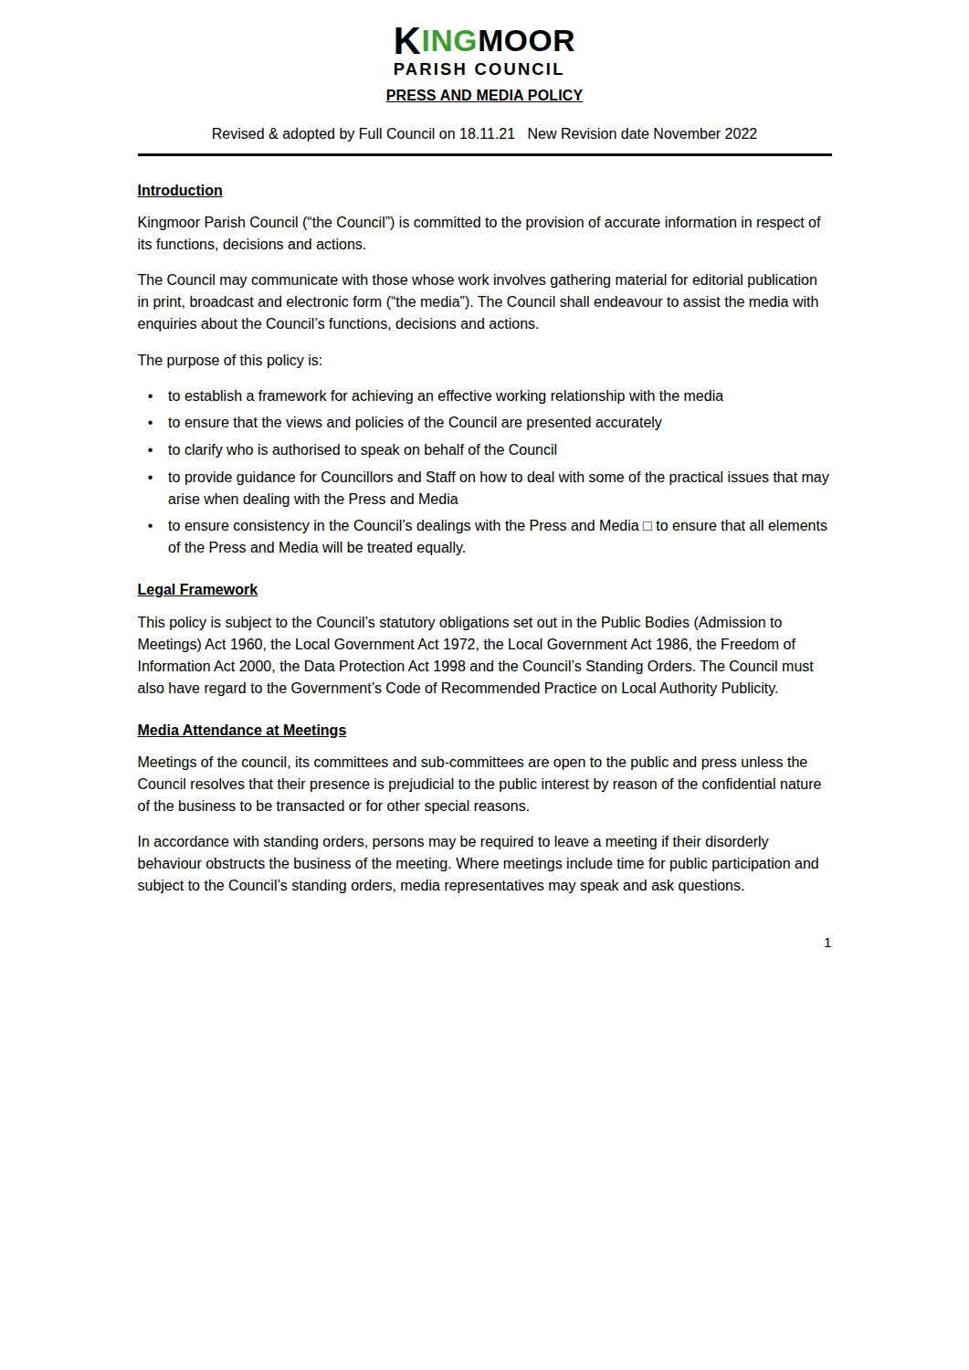KINGMOOR
PARISH COUNCIL
PRESS AND MEDIA POLICY
Revised & adopted by Full Council on 18.11.21 New Revision date November 2022
Introduction
Kingmoor Parish Council (“the Council”) is committed to the provision of accurate information in respect of its functions, decisions and actions.
The Council may communicate with those whose work involves gathering material for editorial publication in print, broadcast and electronic form (“the media”). The Council shall endeavour to assist the media with enquiries about the Council’s functions, decisions and actions.
The purpose of this policy is:
to establish a framework for achieving an effective working relationship with the media
to ensure that the views and policies of the Council are presented accurately
to clarify who is authorised to speak on behalf of the Council
to provide guidance for Councillors and Staff on how to deal with some of the practical issues that may arise when dealing with the Press and Media
to ensure consistency in the Council’s dealings with the Press and Media □ to ensure that all elements of the Press and Media will be treated equally.
Legal Framework
This policy is subject to the Council’s statutory obligations set out in the Public Bodies (Admission to Meetings) Act 1960, the Local Government Act 1972, the Local Government Act 1986, the Freedom of Information Act 2000, the Data Protection Act 1998 and the Council’s Standing Orders. The Council must also have regard to the Government’s Code of Recommended Practice on Local Authority Publicity.
Media Attendance at Meetings
Meetings of the council, its committees and sub-committees are open to the public and press unless the Council resolves that their presence is prejudicial to the public interest by reason of the confidential nature of the business to be transacted or for other special reasons.
In accordance with standing orders, persons may be required to leave a meeting if their disorderly behaviour obstructs the business of the meeting. Where meetings include time for public participation and subject to the Council’s standing orders, media representatives may speak and ask questions.
1